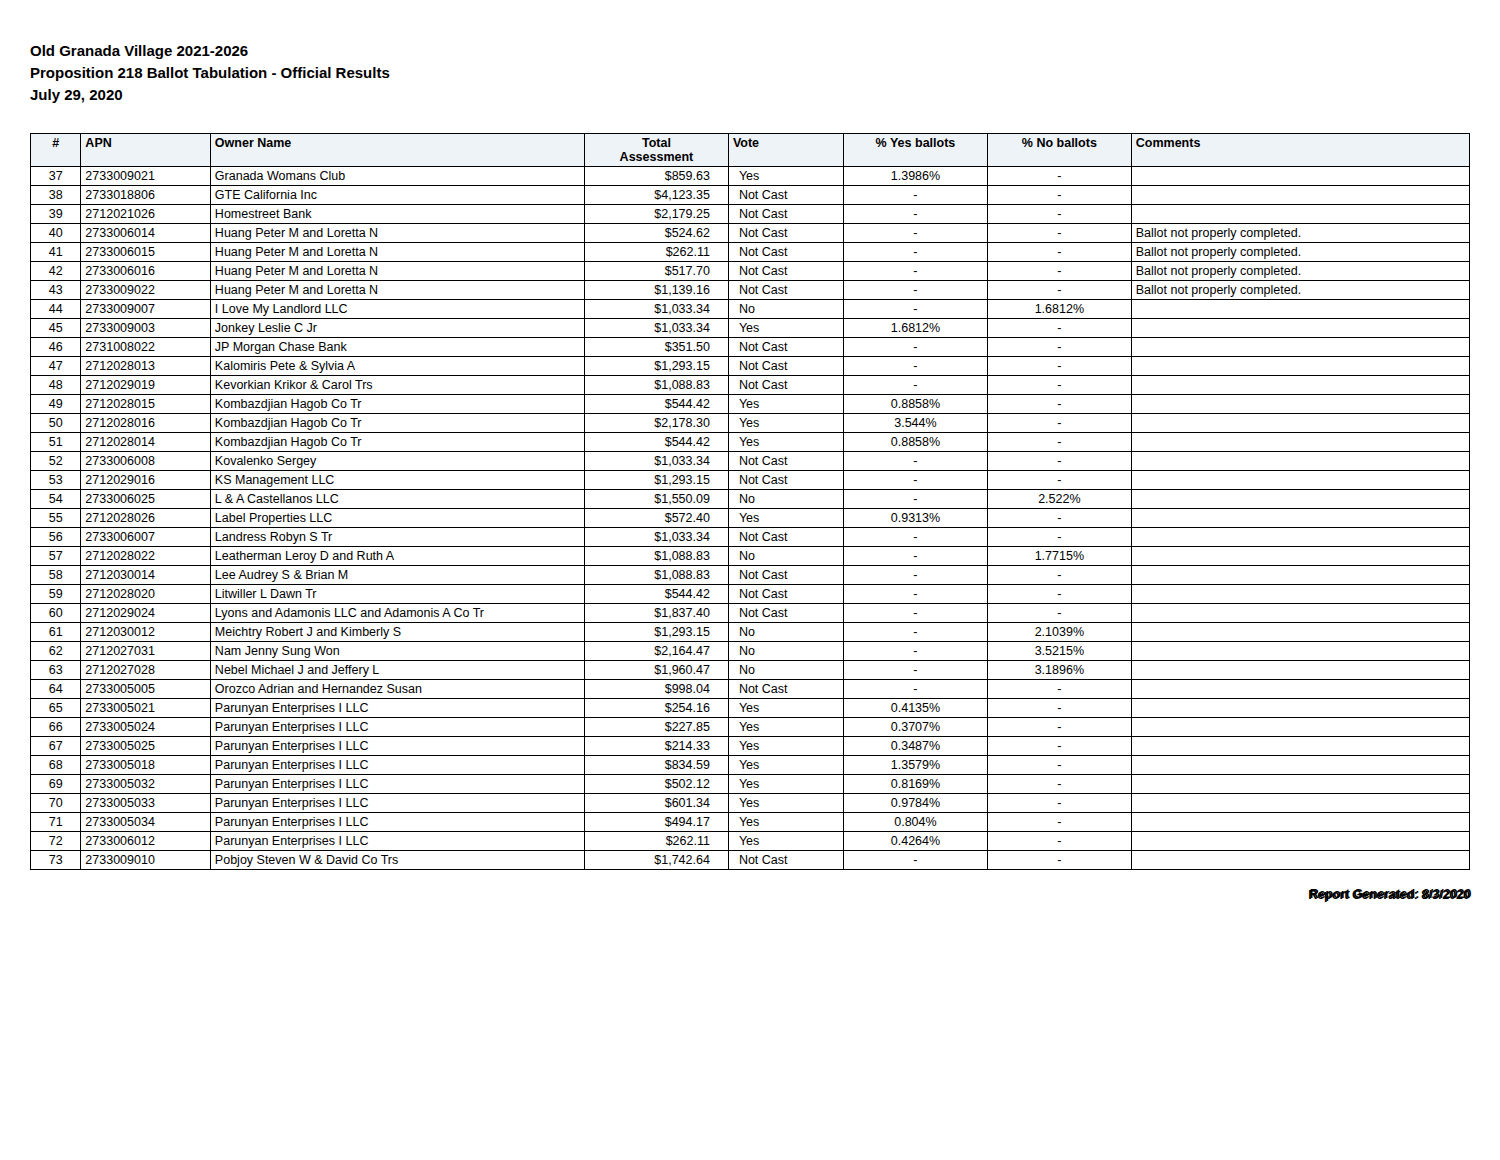Old Granada Village 2021-2026
Proposition 218 Ballot Tabulation - Official Results
July 29, 2020
| # | APN | Owner Name | Total Assessment | Vote | % Yes ballots | % No ballots | Comments |
| --- | --- | --- | --- | --- | --- | --- | --- |
| 37 | 2733009021 | Granada Womans Club | $859.63 | Yes | 1.3986% | - | |
| 38 | 2733018806 | GTE California Inc | $4,123.35 | Not Cast | - | - | |
| 39 | 2712021026 | Homestreet Bank | $2,179.25 | Not Cast | - | - | |
| 40 | 2733006014 | Huang Peter M and Loretta N | $524.62 | Not Cast | - | - | Ballot not properly completed. |
| 41 | 2733006015 | Huang Peter M and Loretta N | $262.11 | Not Cast | - | - | Ballot not properly completed. |
| 42 | 2733006016 | Huang Peter M and Loretta N | $517.70 | Not Cast | - | - | Ballot not properly completed. |
| 43 | 2733009022 | Huang Peter M and Loretta N | $1,139.16 | Not Cast | - | - | Ballot not properly completed. |
| 44 | 2733009007 | I Love My Landlord LLC | $1,033.34 | No | - | 1.6812% | |
| 45 | 2733009003 | Jonkey Leslie C Jr | $1,033.34 | Yes | 1.6812% | - | |
| 46 | 2731008022 | JP Morgan Chase Bank | $351.50 | Not Cast | - | - | |
| 47 | 2712028013 | Kalomiris Pete & Sylvia A | $1,293.15 | Not Cast | - | - | |
| 48 | 2712029019 | Kevorkian Krikor & Carol Trs | $1,088.83 | Not Cast | - | - | |
| 49 | 2712028015 | Kombazdjian Hagob Co Tr | $544.42 | Yes | 0.8858% | - | |
| 50 | 2712028016 | Kombazdjian Hagob Co Tr | $2,178.30 | Yes | 3.544% | - | |
| 51 | 2712028014 | Kombazdjian Hagob Co Tr | $544.42 | Yes | 0.8858% | - | |
| 52 | 2733006008 | Kovalenko Sergey | $1,033.34 | Not Cast | - | - | |
| 53 | 2712029016 | KS Management LLC | $1,293.15 | Not Cast | - | - | |
| 54 | 2733006025 | L & A Castellanos LLC | $1,550.09 | No | - | 2.522% | |
| 55 | 2712028026 | Label Properties LLC | $572.40 | Yes | 0.9313% | - | |
| 56 | 2733006007 | Landress Robyn S Tr | $1,033.34 | Not Cast | - | - | |
| 57 | 2712028022 | Leatherman Leroy D and Ruth A | $1,088.83 | No | - | 1.7715% | |
| 58 | 2712030014 | Lee Audrey S & Brian M | $1,088.83 | Not Cast | - | - | |
| 59 | 2712028020 | Litwiller L Dawn Tr | $544.42 | Not Cast | - | - | |
| 60 | 2712029024 | Lyons and Adamonis LLC and Adamonis A Co Tr | $1,837.40 | Not Cast | - | - | |
| 61 | 2712030012 | Meichtry Robert J and Kimberly S | $1,293.15 | No | - | 2.1039% | |
| 62 | 2712027031 | Nam Jenny Sung Won | $2,164.47 | No | - | 3.5215% | |
| 63 | 2712027028 | Nebel Michael J and Jeffery L | $1,960.47 | No | - | 3.1896% | |
| 64 | 2733005005 | Orozco Adrian and Hernandez Susan | $998.04 | Not Cast | - | - | |
| 65 | 2733005021 | Parunyan Enterprises I LLC | $254.16 | Yes | 0.4135% | - | |
| 66 | 2733005024 | Parunyan Enterprises I LLC | $227.85 | Yes | 0.3707% | - | |
| 67 | 2733005025 | Parunyan Enterprises I LLC | $214.33 | Yes | 0.3487% | - | |
| 68 | 2733005018 | Parunyan Enterprises I LLC | $834.59 | Yes | 1.3579% | - | |
| 69 | 2733005032 | Parunyan Enterprises I LLC | $502.12 | Yes | 0.8169% | - | |
| 70 | 2733005033 | Parunyan Enterprises I LLC | $601.34 | Yes | 0.9784% | - | |
| 71 | 2733005034 | Parunyan Enterprises I LLC | $494.17 | Yes | 0.804% | - | |
| 72 | 2733006012 | Parunyan Enterprises I LLC | $262.11 | Yes | 0.4264% | - | |
| 73 | 2733009010 | Pobjoy Steven W & David Co Trs | $1,742.64 | Not Cast | - | - | |
Report Generated: 8/3/2020 Report Generated: 8/3/2020